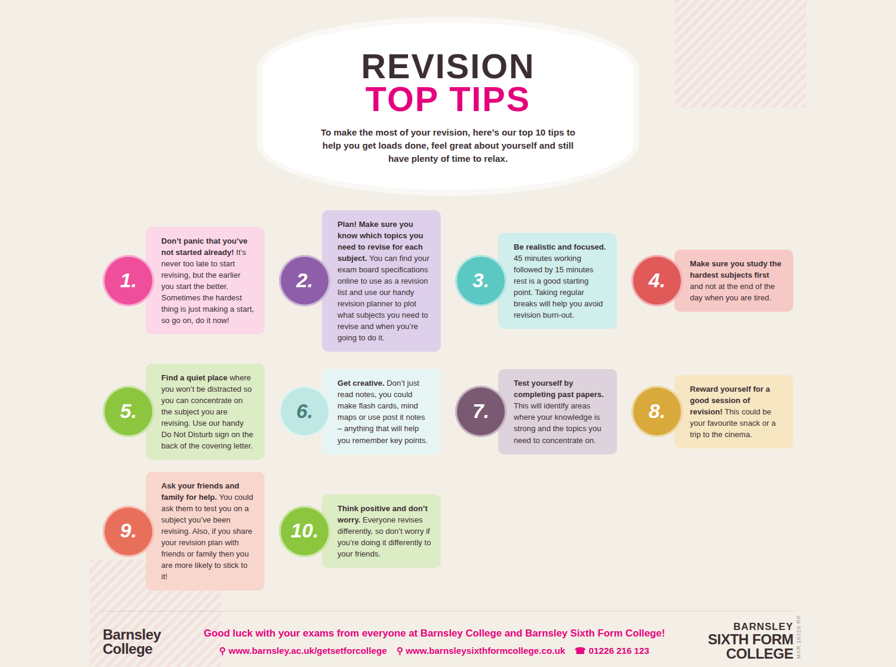Revision Top Tips
To make the most of your revision, here’s our top 10 tips to help you get loads done, feel great about yourself and still have plenty of time to relax.
1.
Don’t panic that you’ve not started already! It’s never too late to start revising, but the earlier you start the better. Sometimes the hardest thing is just making a start, so go on, do it now!
2.
Plan! Make sure you know which topics you need to revise for each subject. You can find your exam board specifications online to use as a revision list and use our handy revision planner to plot what subjects you need to revise and when you’re going to do it.
3.
Be realistic and focused. 45 minutes working followed by 15 minutes rest is a good starting point. Taking regular breaks will help you avoid revision burn-out.
4.
Make sure you study the hardest subjects first and not at the end of the day when you are tired.
5.
Find a quiet place where you won’t be distracted so you can concentrate on the subject you are revising. Use our handy Do Not Disturb sign on the back of the covering letter.
6.
Get creative. Don’t just read notes, you could make flash cards, mind maps or use post it notes – anything that will help you remember key points.
7.
Test yourself by completing past papers. This will identify areas where your knowledge is strong and the topics you need to concentrate on.
8.
Reward yourself for a good session of revision! This could be your favourite snack or a trip to the cinema.
9.
Ask your friends and family for help. You could ask them to test you on a subject you’ve been revising. Also, if you share your revision plan with friends or family then you are more likely to stick to it!
10.
Think positive and don’t worry. Everyone revises differently, so don’t worry if you’re doing it differently to your friends.
Barnsley College
Good luck with your exams from everyone at Barnsley College and Barnsley Sixth Form College!
⚲ www.barnsley.ac.uk/getsetforcollege ⚲ www.barnsleysixthformcollege.co.uk ☎ 01226 216 123
BARNSLEY SIXTH FORM COLLEGE
MAR 10228 RP